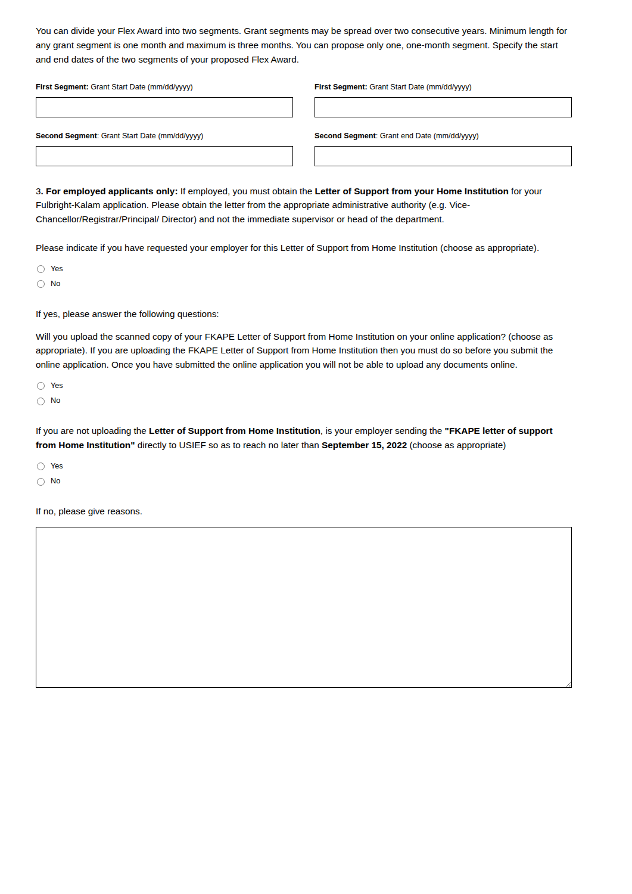You can divide your Flex Award into two segments. Grant segments may be spread over two consecutive years. Minimum length for any grant segment is one month and maximum is three months. You can propose only one, one-month segment. Specify the start and end dates of the two segments of your proposed Flex Award.
| First Segment: Grant Start Date (mm/dd/yyyy) | First Segment: Grant Start Date (mm/dd/yyyy) |
| Second Segment : Grant Start Date (mm/dd/yyyy) | Second Segment : Grant end Date (mm/dd/yyyy) |
3. For employed applicants only: If employed, you must obtain the Letter of Support from your Home Institution for your Fulbright-Kalam application. Please obtain the letter from the appropriate administrative authority (e.g. Vice-Chancellor/Registrar/Principal/ Director) and not the immediate supervisor or head of the department.
Please indicate if you have requested your employer for this Letter of Support from Home Institution (choose as appropriate).
Yes
No
If yes, please answer the following questions:
Will you upload the scanned copy of your FKAPE Letter of Support from Home Institution on your online application? (choose as appropriate). If you are uploading the FKAPE Letter of Support from Home Institution then you must do so before you submit the online application. Once you have submitted the online application you will not be able to upload any documents online.
Yes
No
If you are not uploading the Letter of Support from Home Institution, is your employer sending the "FKAPE letter of support from Home Institution" directly to USIEF so as to reach no later than September 15, 2022 (choose as appropriate)
Yes
No
If no, please give reasons.